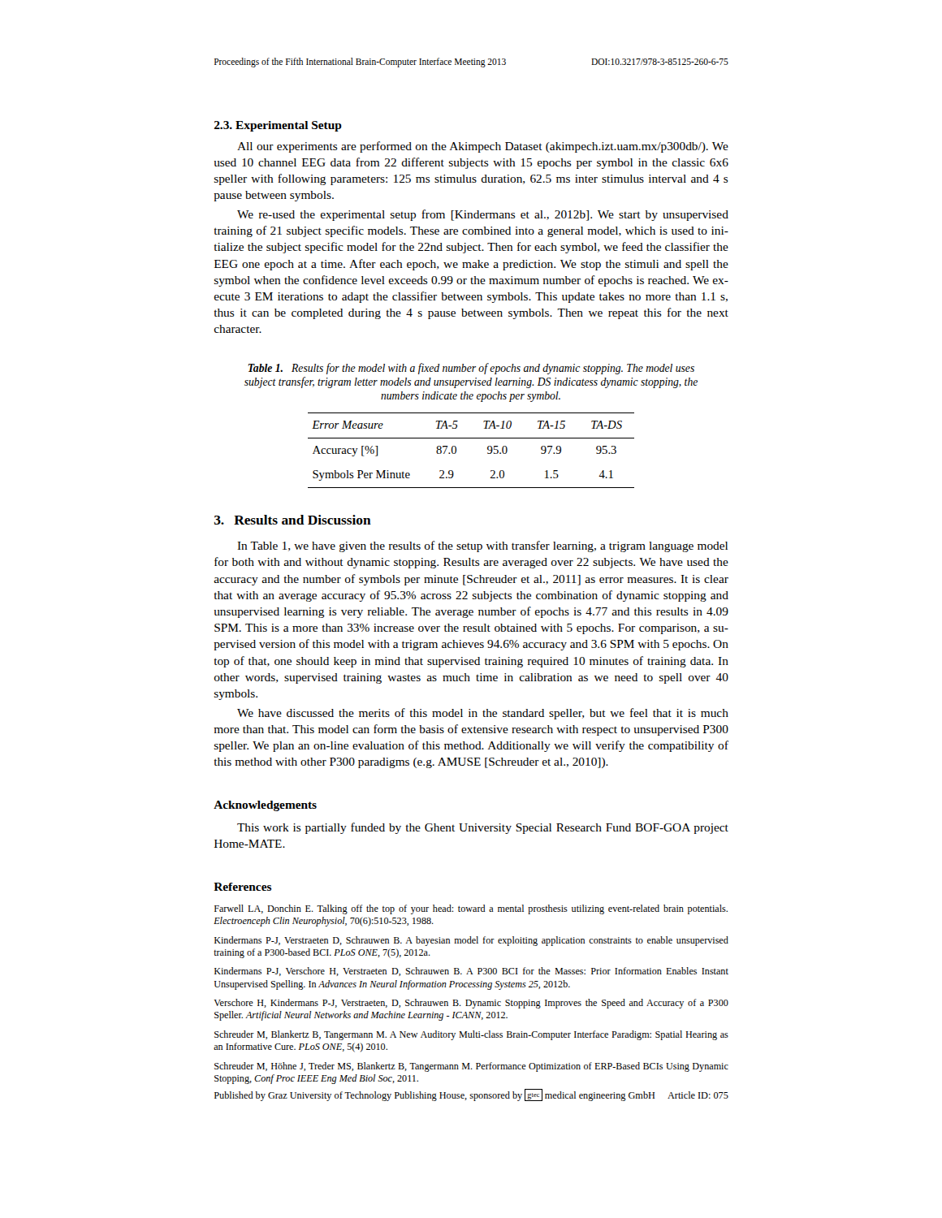Proceedings of the Fifth International Brain-Computer Interface Meeting 2013
DOI:10.3217/978-3-85125-260-6-75
2.3. Experimental Setup
All our experiments are performed on the Akimpech Dataset (akimpech.izt.uam.mx/p300db/). We used 10 channel EEG data from 22 different subjects with 15 epochs per symbol in the classic 6x6 speller with following parameters: 125 ms stimulus duration, 62.5 ms inter stimulus interval and 4 s pause between symbols.
We re-used the experimental setup from [Kindermans et al., 2012b]. We start by unsupervised training of 21 subject specific models. These are combined into a general model, which is used to initialize the subject specific model for the 22nd subject. Then for each symbol, we feed the classifier the EEG one epoch at a time. After each epoch, we make a prediction. We stop the stimuli and spell the symbol when the confidence level exceeds 0.99 or the maximum number of epochs is reached. We execute 3 EM iterations to adapt the classifier between symbols. This update takes no more than 1.1 s, thus it can be completed during the 4 s pause between symbols. Then we repeat this for the next character.
Table 1. Results for the model with a fixed number of epochs and dynamic stopping. The model uses subject transfer, trigram letter models and unsupervised learning. DS indicatess dynamic stopping, the numbers indicate the epochs per symbol.
| Error Measure | TA-5 | TA-10 | TA-15 | TA-DS |
| --- | --- | --- | --- | --- |
| Accuracy [%] | 87.0 | 95.0 | 97.9 | 95.3 |
| Symbols Per Minute | 2.9 | 2.0 | 1.5 | 4.1 |
3. Results and Discussion
In Table 1, we have given the results of the setup with transfer learning, a trigram language model for both with and without dynamic stopping. Results are averaged over 22 subjects. We have used the accuracy and the number of symbols per minute [Schreuder et al., 2011] as error measures. It is clear that with an average accuracy of 95.3% across 22 subjects the combination of dynamic stopping and unsupervised learning is very reliable. The average number of epochs is 4.77 and this results in 4.09 SPM. This is a more than 33% increase over the result obtained with 5 epochs. For comparison, a supervised version of this model with a trigram achieves 94.6% accuracy and 3.6 SPM with 5 epochs. On top of that, one should keep in mind that supervised training required 10 minutes of training data. In other words, supervised training wastes as much time in calibration as we need to spell over 40 symbols.
We have discussed the merits of this model in the standard speller, but we feel that it is much more than that. This model can form the basis of extensive research with respect to unsupervised P300 speller. We plan an on-line evaluation of this method. Additionally we will verify the compatibility of this method with other P300 paradigms (e.g. AMUSE [Schreuder et al., 2010]).
Acknowledgements
This work is partially funded by the Ghent University Special Research Fund BOF-GOA project Home-MATE.
References
Farwell LA, Donchin E. Talking off the top of your head: toward a mental prosthesis utilizing event-related brain potentials. Electroenceph Clin Neurophysiol, 70(6):510-523, 1988.
Kindermans P-J, Verstraeten D, Schrauwen B. A bayesian model for exploiting application constraints to enable unsupervised training of a P300-based BCI. PLoS ONE, 7(5), 2012a.
Kindermans P-J, Verschore H, Verstraeten D, Schrauwen B. A P300 BCI for the Masses: Prior Information Enables Instant Unsupervised Spelling. In Advances In Neural Information Processing Systems 25, 2012b.
Verschore H, Kindermans P-J, Verstraeten, D, Schrauwen B. Dynamic Stopping Improves the Speed and Accuracy of a P300 Speller. Artificial Neural Networks and Machine Learning - ICANN, 2012.
Schreuder M, Blankertz B, Tangermann M. A New Auditory Multi-class Brain-Computer Interface Paradigm: Spatial Hearing as an Informative Cure. PLoS ONE, 5(4) 2010.
Schreuder M, Höhne J, Treder MS, Blankertz B, Tangermann M. Performance Optimization of ERP-Based BCIs Using Dynamic Stopping, Conf Proc IEEE Eng Med Biol Soc, 2011.
Published by Graz University of Technology Publishing House, sponsored by gtec medical engineering GmbH
Article ID: 075